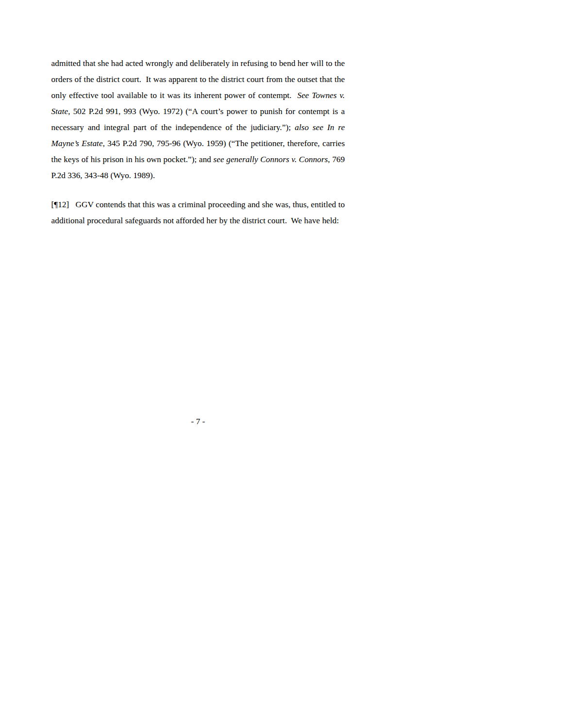admitted that she had acted wrongly and deliberately in refusing to bend her will to the orders of the district court. It was apparent to the district court from the outset that the only effective tool available to it was its inherent power of contempt. See Townes v. State, 502 P.2d 991, 993 (Wyo. 1972) (“A court’s power to punish for contempt is a necessary and integral part of the independence of the judiciary.”); also see In re Mayne’s Estate, 345 P.2d 790, 795-96 (Wyo. 1959) (“The petitioner, therefore, carries the keys of his prison in his own pocket.”); and see generally Connors v. Connors, 769 P.2d 336, 343-48 (Wyo. 1989).
[¶12] GGV contends that this was a criminal proceeding and she was, thus, entitled to additional procedural safeguards not afforded her by the district court. We have held:
- 7 -